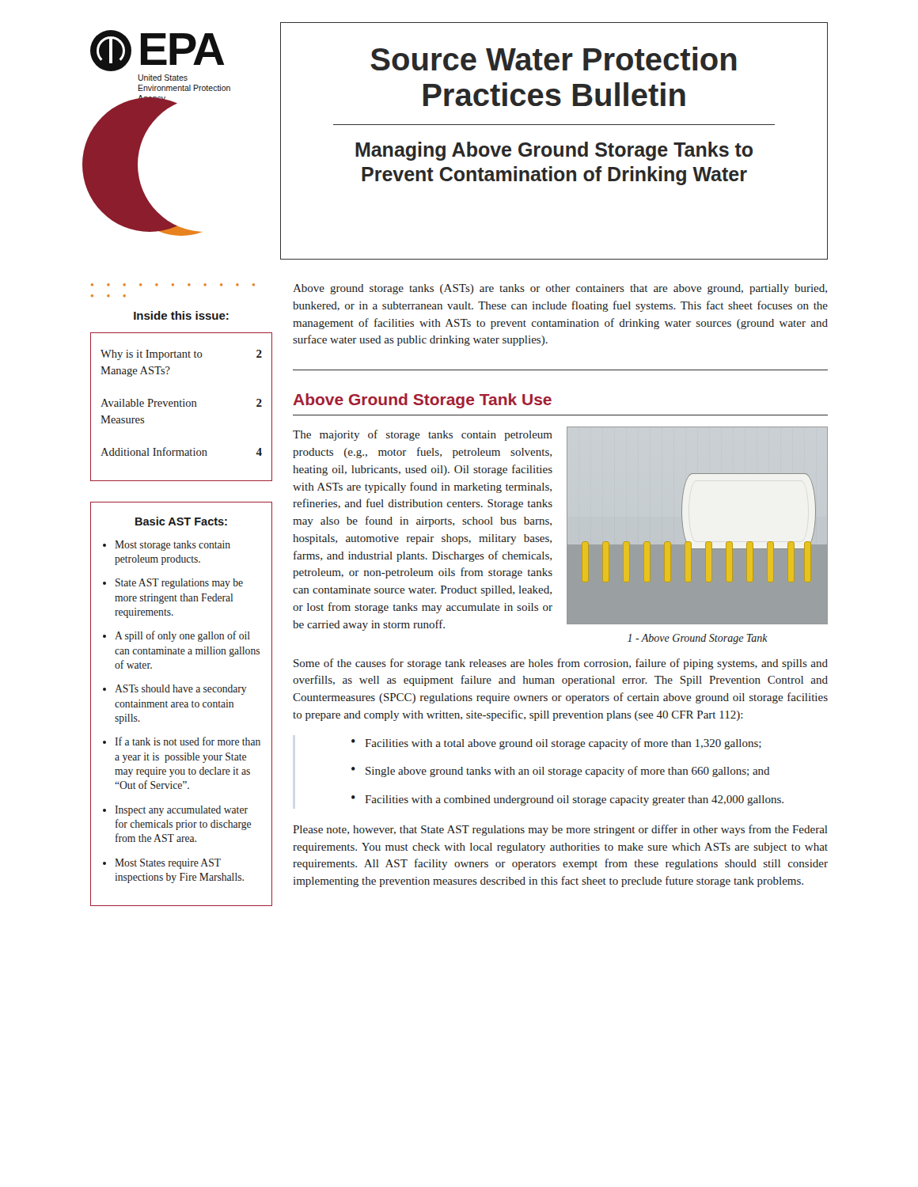EPA
United States
Environmental Protection
Agency
Source Water Protection
Practices Bulletin
Managing Above Ground Storage Tanks to
Prevent Contamination of Drinking Water
• • • • • • • • • • • • • •
Inside this issue:
| Why is it Important to Manage ASTs? | 2 |
| Available Prevention Measures | 2 |
| Additional Information | 4 |
Basic AST Facts:
Most storage tanks contain petroleum products.
State AST regulations may be more stringent than Federal requirements.
A spill of only one gallon of oil can contaminate a million gallons of water.
ASTs should have a secondary containment area to contain spills.
If a tank is not used for more than a year it is possible your State may require you to declare it as “Out of Service”.
Inspect any accumulated water for chemicals prior to discharge from the AST area.
Most States require AST inspections by Fire Marshalls.
Above ground storage tanks (ASTs) are tanks or other containers that are above ground, partially buried, bunkered, or in a subterranean vault. These can include floating fuel systems. This fact sheet focuses on the management of facilities with ASTs to prevent contamination of drinking water sources (ground water and surface water used as public drinking water supplies).
Above Ground Storage Tank Use
1 - Above Ground Storage Tank
The majority of storage tanks contain petroleum products (e.g., motor fuels, petroleum solvents, heating oil, lubricants, used oil). Oil storage facilities with ASTs are typically found in marketing terminals, refineries, and fuel distribution centers. Storage tanks may also be found in airports, school bus barns, hospitals, automotive repair shops, military bases, farms, and industrial plants. Discharges of chemicals, petroleum, or non-petroleum oils from storage tanks can contaminate source water. Product spilled, leaked, or lost from storage tanks may accumulate in soils or be carried away in storm runoff.
Some of the causes for storage tank releases are holes from corrosion, failure of piping systems, and spills and overfills, as well as equipment failure and human operational error. The Spill Prevention Control and Countermeasures (SPCC) regulations require owners or operators of certain above ground oil storage facilities to prepare and comply with written, site-specific, spill prevention plans (see 40 CFR Part 112):
Facilities with a total above ground oil storage capacity of more than 1,320 gallons;
Single above ground tanks with an oil storage capacity of more than 660 gallons; and
Facilities with a combined underground oil storage capacity greater than 42,000 gallons.
Please note, however, that State AST regulations may be more stringent or differ in other ways from the Federal requirements. You must check with local regulatory authorities to make sure which ASTs are subject to what requirements. All AST facility owners or operators exempt from these regulations should still consider implementing the prevention measures described in this fact sheet to preclude future storage tank problems.